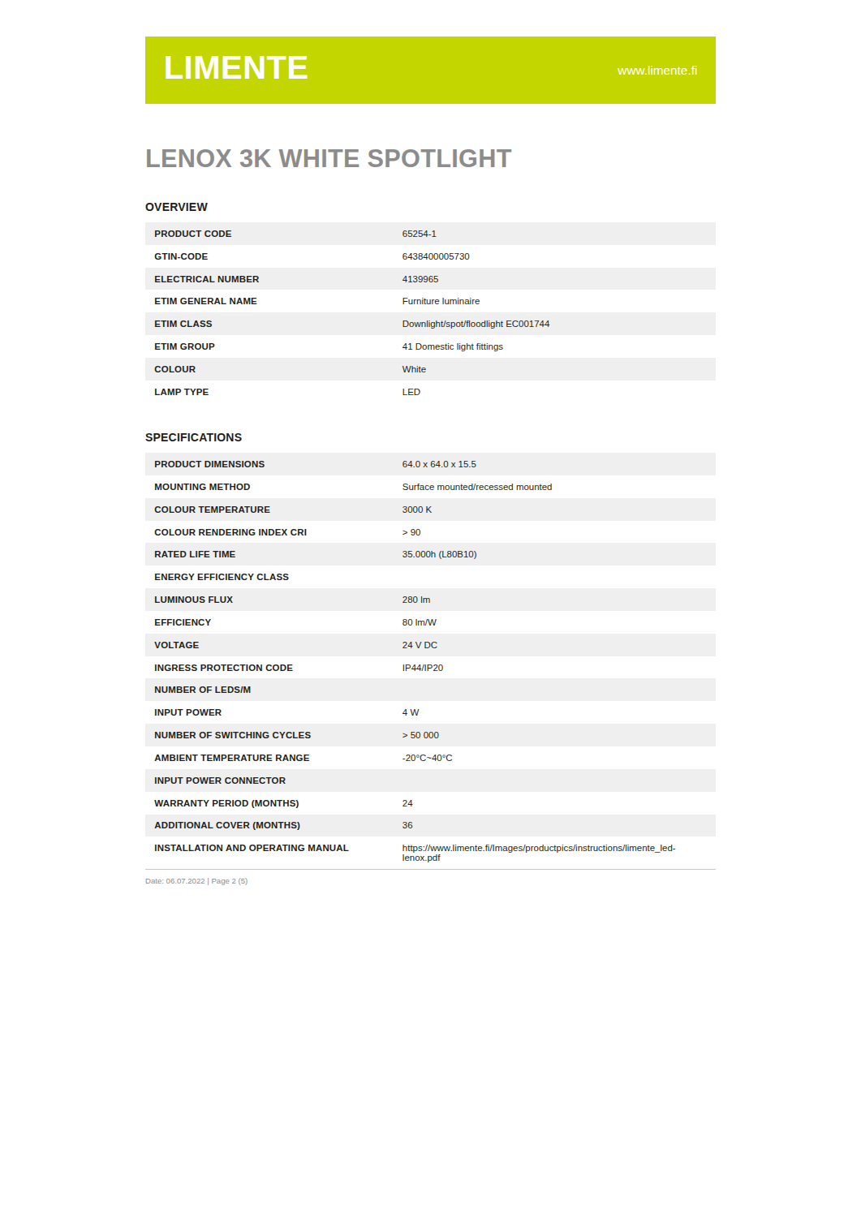LIMENTE
www.limente.fi
Lenox 3K white spotlight
Overview
| Product code | 65254-1 |
| GTIN-code | 6438400005730 |
| Electrical number | 4139965 |
| ETIM general name | Furniture luminaire |
| ETIM class | Downlight/spot/floodlight EC001744 |
| ETIM group | 41 Domestic light fittings |
| Colour | White |
| Lamp type | LED |
Specifications
| Product dimensions | 64.0 x 64.0 x 15.5 |
| Mounting method | Surface mounted/recessed mounted |
| Colour temperature | 3000 K |
| Colour rendering index CRI | > 90 |
| Rated life time | 35.000h (L80B10) |
| Energy efficiency class | |
| Luminous flux | 280 lm |
| Efficiency | 80 lm/W |
| Voltage | 24 V DC |
| Ingress protection code | IP44/IP20 |
| Number of LEDs/m | |
| Input power | 4 W |
| Number of switching cycles | > 50 000 |
| Ambient temperature range | -20°C~40°C |
| Input power connector | |
| Warranty period (months) | 24 |
| Additional cover (months) | 36 |
| Installation and operating manual | https://www.limente.fi/Images/productpics/instructions/limente_led-lenox.pdf |
Date: 06.07.2022 | Page 2 (5)